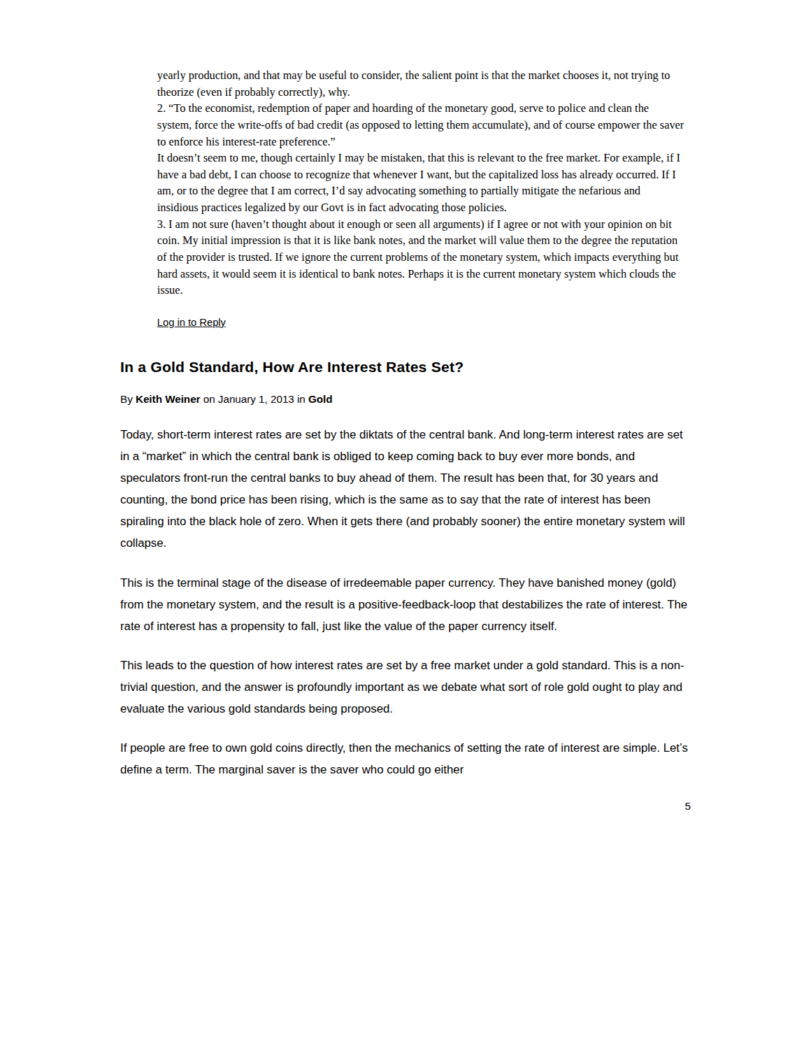yearly production, and that may be useful to consider, the salient point is that the market chooses it, not trying to theorize (even if probably correctly), why.
2. “To the economist, redemption of paper and hoarding of the monetary good, serve to police and clean the system, force the write-offs of bad credit (as opposed to letting them accumulate), and of course empower the saver to enforce his interest-rate preference.”
It doesn’t seem to me, though certainly I may be mistaken, that this is relevant to the free market. For example, if I have a bad debt, I can choose to recognize that whenever I want, but the capitalized loss has already occurred. If I am, or to the degree that I am correct, I’d say advocating something to partially mitigate the nefarious and insidious practices legalized by our Govt is in fact advocating those policies.
3. I am not sure (haven’t thought about it enough or seen all arguments) if I agree or not with your opinion on bit coin. My initial impression is that it is like bank notes, and the market will value them to the degree the reputation of the provider is trusted. If we ignore the current problems of the monetary system, which impacts everything but hard assets, it would seem it is identical to bank notes. Perhaps it is the current monetary system which clouds the issue.
Log in to Reply
In a Gold Standard, How Are Interest Rates Set?
By Keith Weiner on January 1, 2013 in Gold
Today, short-term interest rates are set by the diktats of the central bank. And long-term interest rates are set in a “market” in which the central bank is obliged to keep coming back to buy ever more bonds, and speculators front-run the central banks to buy ahead of them. The result has been that, for 30 years and counting, the bond price has been rising, which is the same as to say that the rate of interest has been spiraling into the black hole of zero. When it gets there (and probably sooner) the entire monetary system will collapse.
This is the terminal stage of the disease of irredeemable paper currency. They have banished money (gold) from the monetary system, and the result is a positive-feedback-loop that destabilizes the rate of interest. The rate of interest has a propensity to fall, just like the value of the paper currency itself.
This leads to the question of how interest rates are set by a free market under a gold standard. This is a non-trivial question, and the answer is profoundly important as we debate what sort of role gold ought to play and evaluate the various gold standards being proposed.
If people are free to own gold coins directly, then the mechanics of setting the rate of interest are simple. Let’s define a term. The marginal saver is the saver who could go either
5